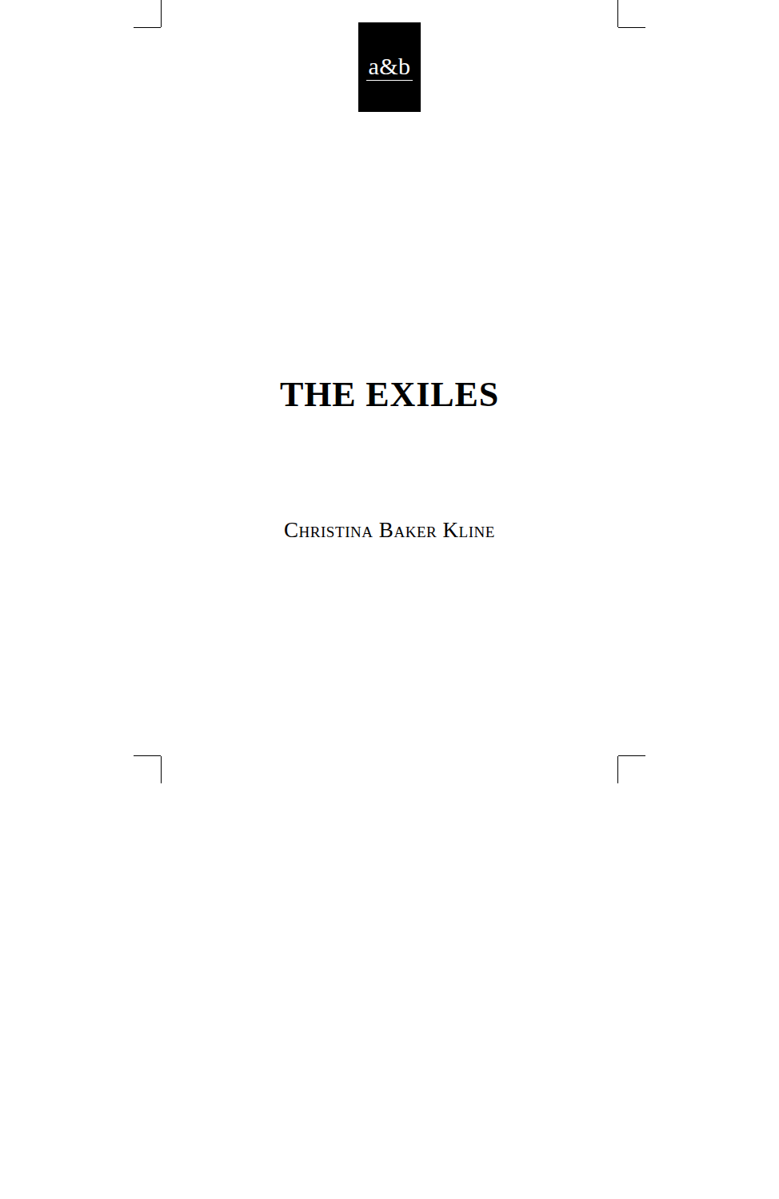a&b
THE EXILES
Christina Baker Kline